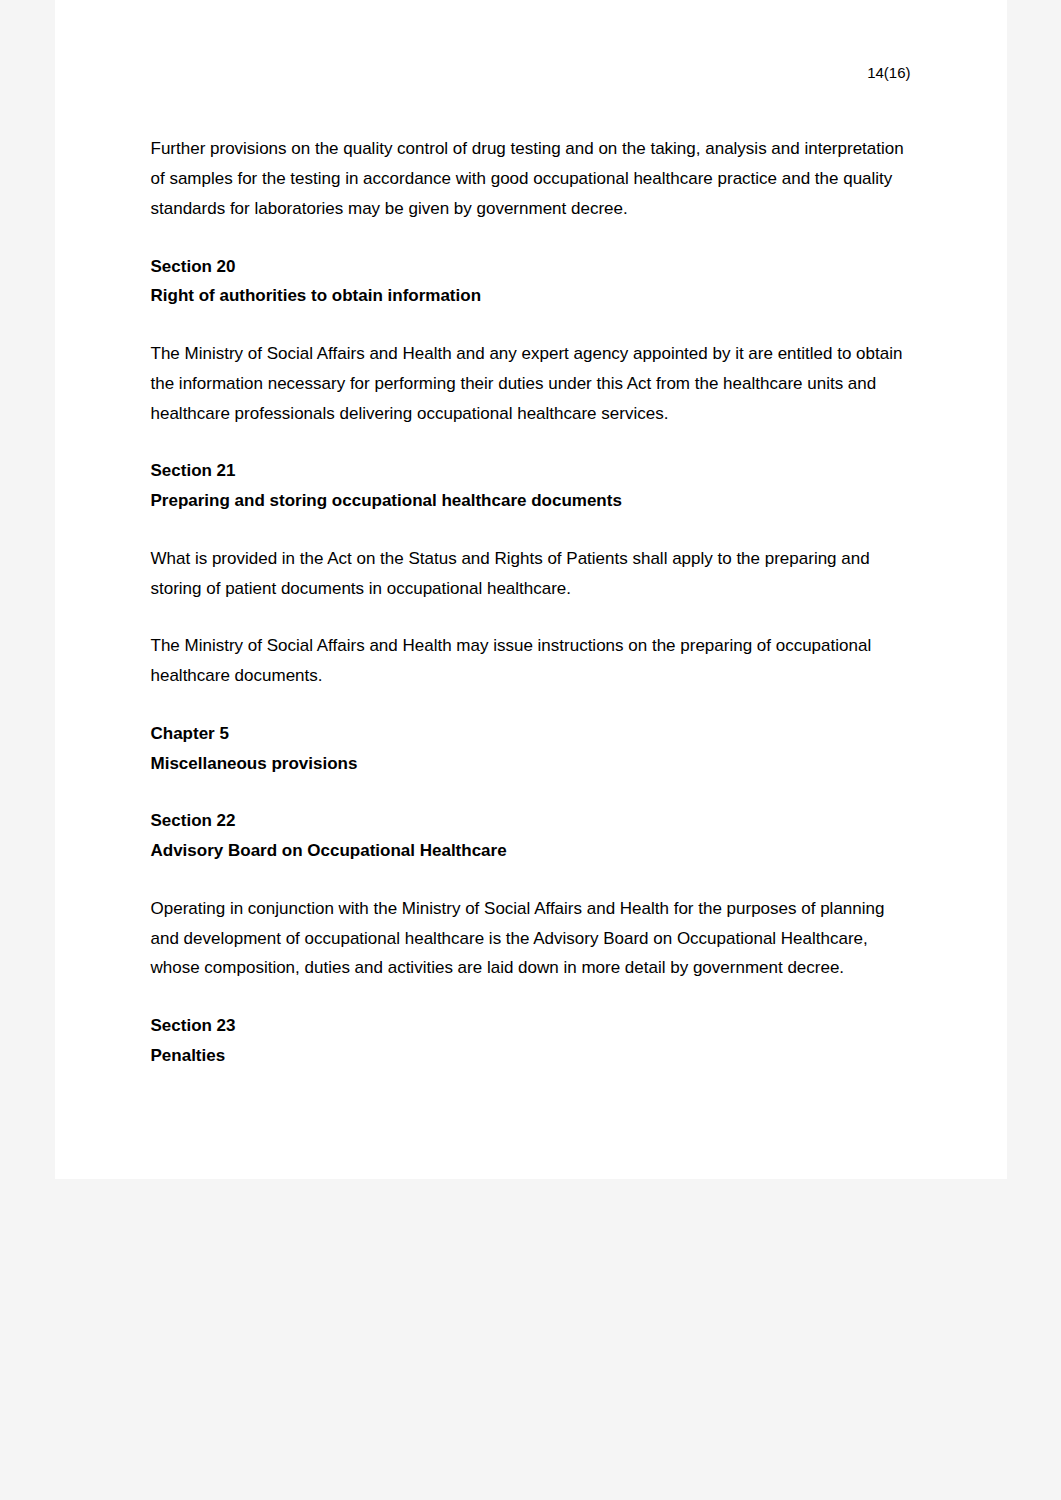14(16)
Further provisions on the quality control of drug testing and on the taking, analysis and interpretation of samples for the testing in accordance with good occupational healthcare practice and the quality standards for laboratories may be given by government decree.
Section 20
Right of authorities to obtain information
The Ministry of Social Affairs and Health and any expert agency appointed by it are entitled to obtain the information necessary for performing their duties under this Act from the healthcare units and healthcare professionals delivering occupational healthcare services.
Section 21
Preparing and storing occupational healthcare documents
What is provided in the Act on the Status and Rights of Patients shall apply to the preparing and storing of patient documents in occupational healthcare.
The Ministry of Social Affairs and Health may issue instructions on the preparing of occupational healthcare documents.
Chapter 5
Miscellaneous provisions
Section 22
Advisory Board on Occupational Healthcare
Operating in conjunction with the Ministry of Social Affairs and Health for the purposes of planning and development of occupational healthcare is the Advisory Board on Occupational Healthcare, whose composition, duties and activities are laid down in more detail by government decree.
Section 23
Penalties